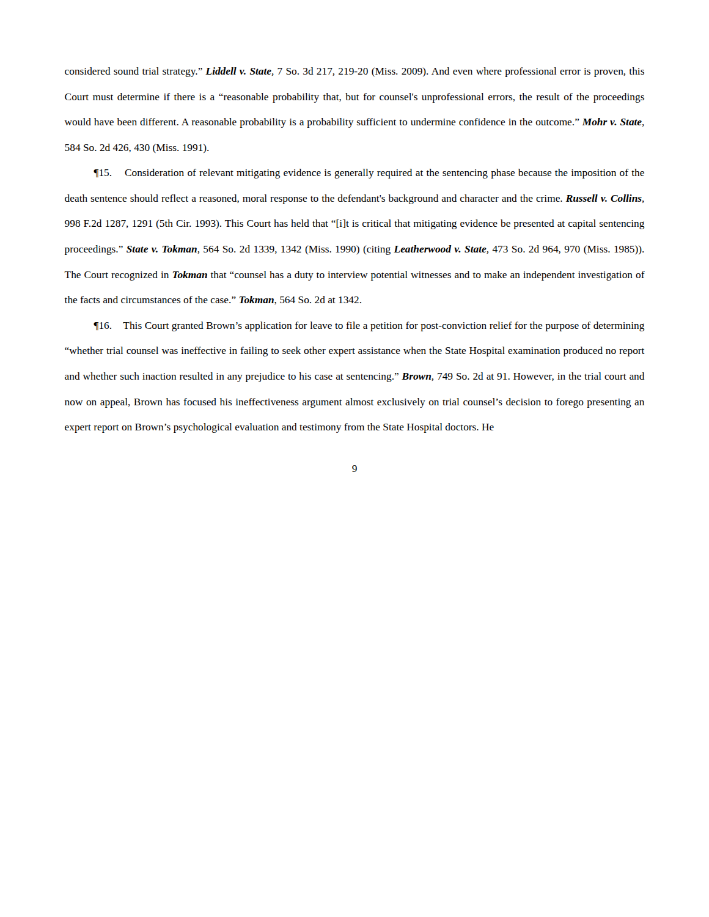considered sound trial strategy.” Liddell v. State, 7 So. 3d 217, 219-20 (Miss. 2009). And even where professional error is proven, this Court must determine if there is a “reasonable probability that, but for counsel's unprofessional errors, the result of the proceedings would have been different. A reasonable probability is a probability sufficient to undermine confidence in the outcome.” Mohr v. State, 584 So. 2d 426, 430 (Miss. 1991).
¶15. Consideration of relevant mitigating evidence is generally required at the sentencing phase because the imposition of the death sentence should reflect a reasoned, moral response to the defendant's background and character and the crime. Russell v. Collins, 998 F.2d 1287, 1291 (5th Cir. 1993). This Court has held that “[i]t is critical that mitigating evidence be presented at capital sentencing proceedings.” State v. Tokman, 564 So. 2d 1339, 1342 (Miss. 1990) (citing Leatherwood v. State, 473 So. 2d 964, 970 (Miss. 1985)). The Court recognized in Tokman that “counsel has a duty to interview potential witnesses and to make an independent investigation of the facts and circumstances of the case.” Tokman, 564 So. 2d at 1342.
¶16. This Court granted Brown’s application for leave to file a petition for post-conviction relief for the purpose of determining “whether trial counsel was ineffective in failing to seek other expert assistance when the State Hospital examination produced no report and whether such inaction resulted in any prejudice to his case at sentencing.” Brown, 749 So. 2d at 91. However, in the trial court and now on appeal, Brown has focused his ineffectiveness argument almost exclusively on trial counsel’s decision to forego presenting an expert report on Brown’s psychological evaluation and testimony from the State Hospital doctors. He
9